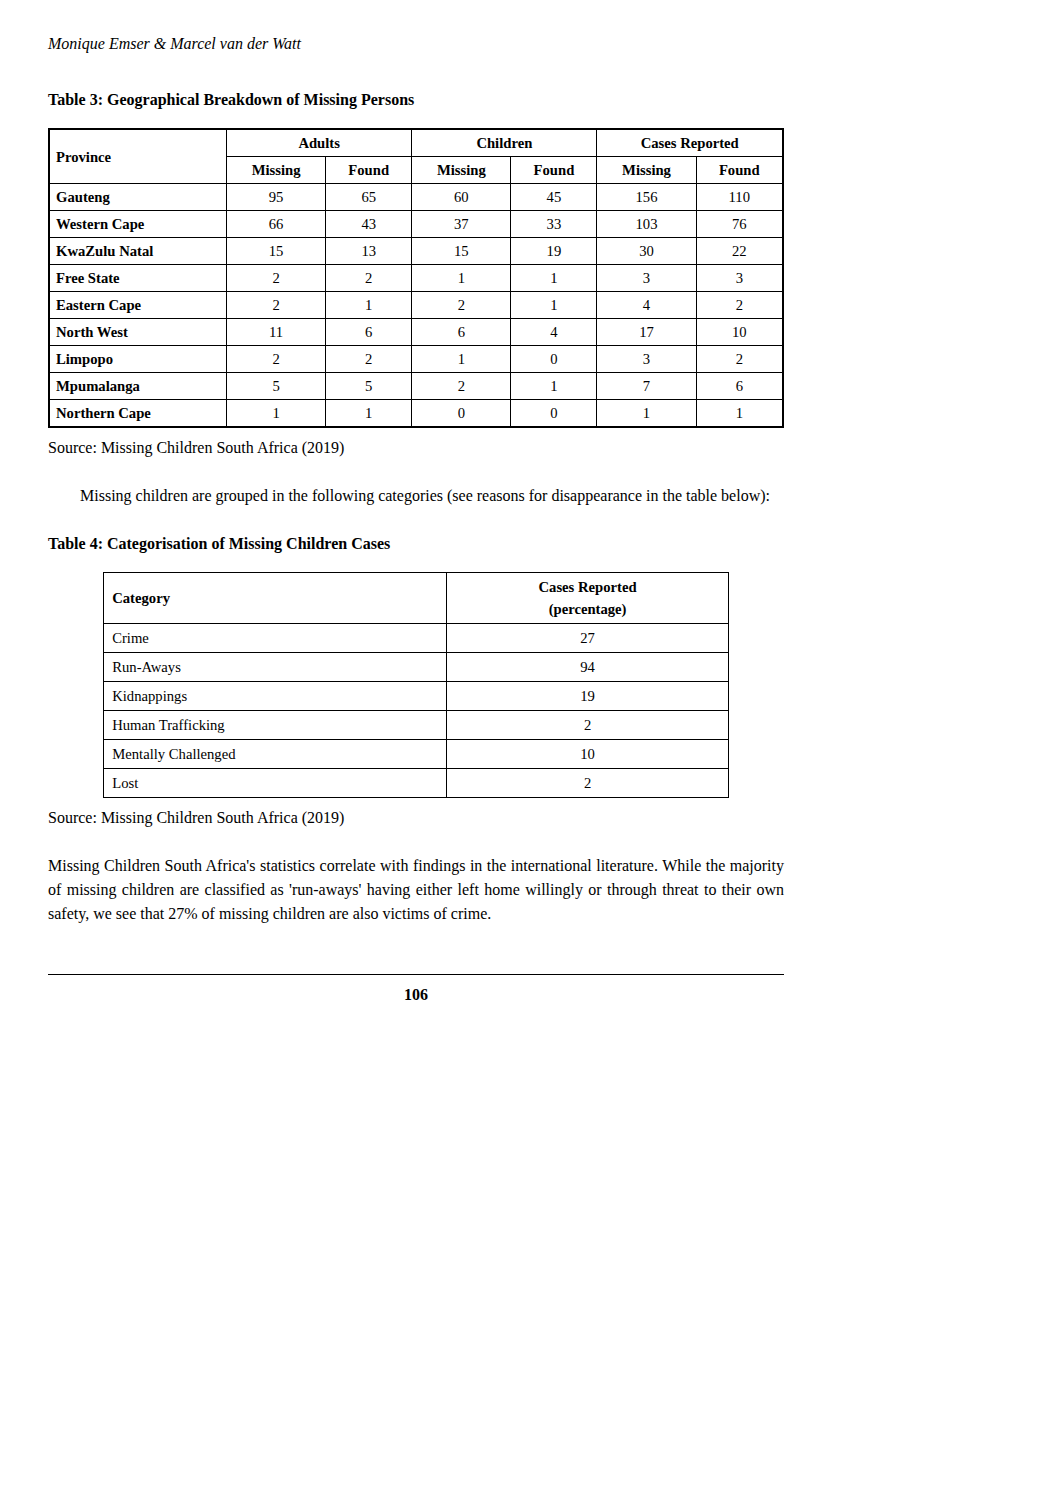Monique Emser & Marcel van der Watt
Table 3: Geographical Breakdown of Missing Persons
| Province | Adults | Children | Cases Reported |
| --- | --- | --- | --- |
| Missing | Found | Missing | Found | Missing | Found |
| Gauteng | 95 | 65 | 60 | 45 | 156 | 110 |
| Western Cape | 66 | 43 | 37 | 33 | 103 | 76 |
| KwaZulu Natal | 15 | 13 | 15 | 19 | 30 | 22 |
| Free State | 2 | 2 | 1 | 1 | 3 | 3 |
| Eastern Cape | 2 | 1 | 2 | 1 | 4 | 2 |
| North West | 11 | 6 | 6 | 4 | 17 | 10 |
| Limpopo | 2 | 2 | 1 | 0 | 3 | 2 |
| Mpumalanga | 5 | 5 | 2 | 1 | 7 | 6 |
| Northern Cape | 1 | 1 | 0 | 0 | 1 | 1 |
Source: Missing Children South Africa (2019)
Missing children are grouped in the following categories (see reasons for disappearance in the table below):
Table 4: Categorisation of Missing Children Cases
| Category | Cases Reported (percentage) |
| --- | --- |
| Crime | 27 |
| Run-Aways | 94 |
| Kidnappings | 19 |
| Human Trafficking | 2 |
| Mentally Challenged | 10 |
| Lost | 2 |
Source: Missing Children South Africa (2019)
Missing Children South Africa's statistics correlate with findings in the international literature. While the majority of missing children are classified as 'run-aways' having either left home willingly or through threat to their own safety, we see that 27% of missing children are also victims of crime.
106